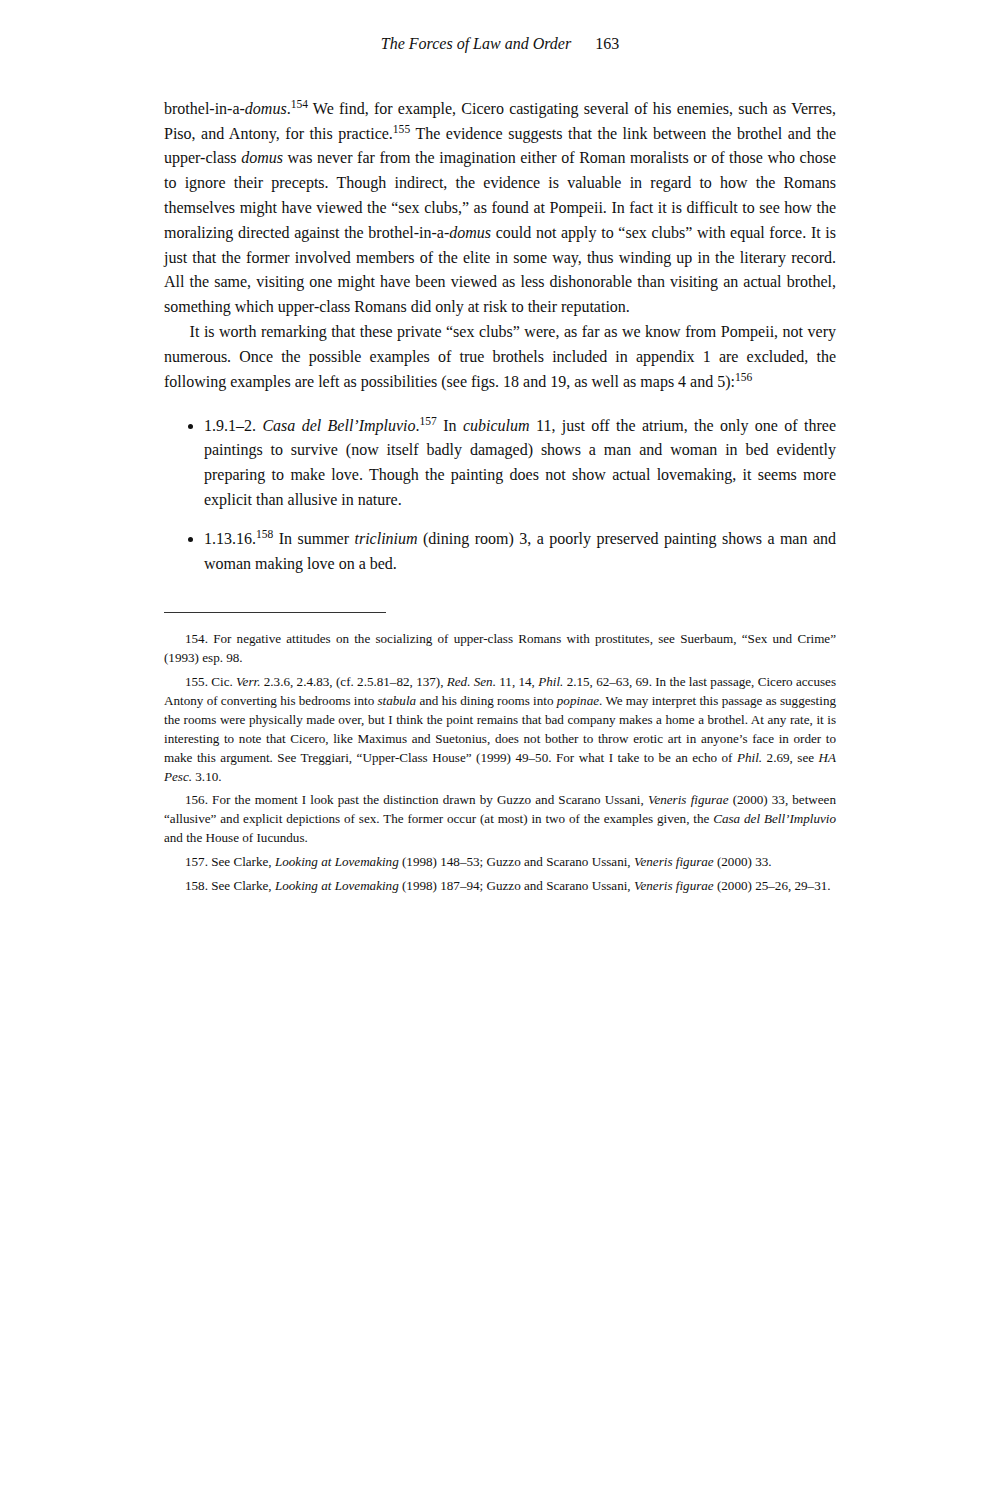The Forces of Law and Order163
brothel-in-a-domus.154 We find, for example, Cicero castigating several of his enemies, such as Verres, Piso, and Antony, for this practice.155 The evidence suggests that the link between the brothel and the upper-class domus was never far from the imagination either of Roman moralists or of those who chose to ignore their precepts. Though indirect, the evidence is valuable in regard to how the Romans themselves might have viewed the “sex clubs,” as found at Pompeii. In fact it is difficult to see how the moralizing directed against the brothel-in-a-domus could not apply to “sex clubs” with equal force. It is just that the former involved members of the elite in some way, thus winding up in the literary record. All the same, visiting one might have been viewed as less dishonorable than visiting an actual brothel, something which upper-class Romans did only at risk to their reputation.
It is worth remarking that these private “sex clubs” were, as far as we know from Pompeii, not very numerous. Once the possible examples of true brothels included in appendix 1 are excluded, the following examples are left as possibilities (see figs. 18 and 19, as well as maps 4 and 5):156
1.9.1–2. Casa del Bell’Impluvio.157 In cubiculum 11, just off the atrium, the only one of three paintings to survive (now itself badly damaged) shows a man and woman in bed evidently preparing to make love. Though the painting does not show actual lovemaking, it seems more explicit than allusive in nature.
1.13.16.158 In summer triclinium (dining room) 3, a poorly preserved painting shows a man and woman making love on a bed.
154. For negative attitudes on the socializing of upper-class Romans with prostitutes, see Suerbaum, “Sex und Crime” (1993) esp. 98.
155. Cic. Verr. 2.3.6, 2.4.83, (cf. 2.5.81–82, 137), Red. Sen. 11, 14, Phil. 2.15, 62–63, 69. In the last passage, Cicero accuses Antony of converting his bedrooms into stabula and his dining rooms into popinae. We may interpret this passage as suggesting the rooms were physically made over, but I think the point remains that bad company makes a home a brothel. At any rate, it is interesting to note that Cicero, like Maximus and Suetonius, does not bother to throw erotic art in anyone’s face in order to make this argument. See Treggiari, “Upper-Class House” (1999) 49–50. For what I take to be an echo of Phil. 2.69, see HA Pesc. 3.10.
156. For the moment I look past the distinction drawn by Guzzo and Scarano Ussani, Veneris figurae (2000) 33, between “allusive” and explicit depictions of sex. The former occur (at most) in two of the examples given, the Casa del Bell’Impluvio and the House of Iucundus.
157. See Clarke, Looking at Lovemaking (1998) 148–53; Guzzo and Scarano Ussani, Veneris figurae (2000) 33.
158. See Clarke, Looking at Lovemaking (1998) 187–94; Guzzo and Scarano Ussani, Veneris figurae (2000) 25–26, 29–31.